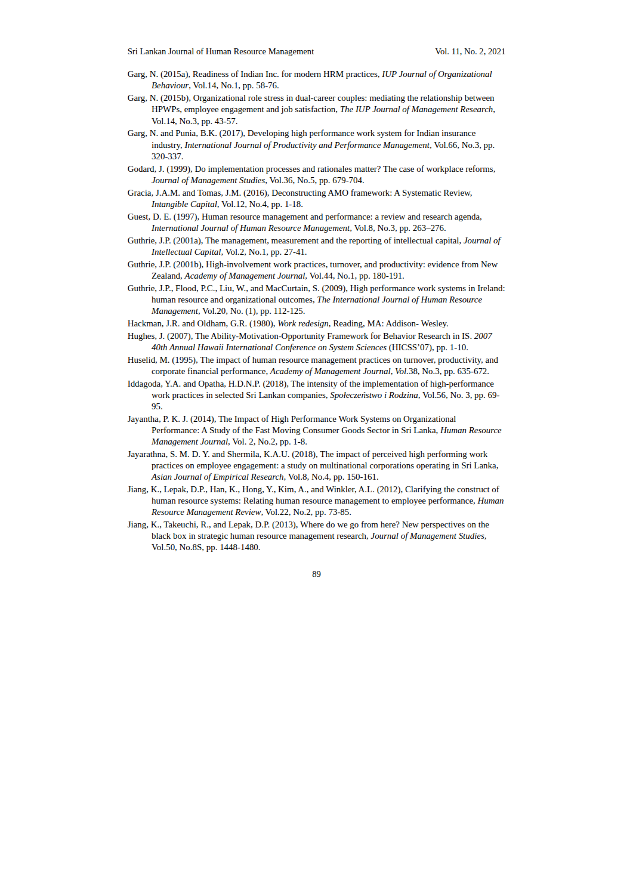Sri Lankan Journal of Human Resource Management Vol. 11, No. 2, 2021
Garg, N. (2015a), Readiness of Indian Inc. for modern HRM practices, IUP Journal of Organizational Behaviour, Vol.14, No.1, pp. 58-76.
Garg, N. (2015b), Organizational role stress in dual-career couples: mediating the relationship between HPWPs, employee engagement and job satisfaction, The IUP Journal of Management Research, Vol.14, No.3, pp. 43-57.
Garg, N. and Punia, B.K. (2017), Developing high performance work system for Indian insurance industry, International Journal of Productivity and Performance Management, Vol.66, No.3, pp. 320-337.
Godard, J. (1999), Do implementation processes and rationales matter? The case of workplace reforms, Journal of Management Studies, Vol.36, No.5, pp. 679-704.
Gracia, J.A.M. and Tomas, J.M. (2016), Deconstructing AMO framework: A Systematic Review, Intangible Capital, Vol.12, No.4, pp. 1-18.
Guest, D. E. (1997), Human resource management and performance: a review and research agenda, International Journal of Human Resource Management, Vol.8, No.3, pp. 263–276.
Guthrie, J.P. (2001a), The management, measurement and the reporting of intellectual capital, Journal of Intellectual Capital, Vol.2, No.1, pp. 27-41.
Guthrie, J.P. (2001b), High-involvement work practices, turnover, and productivity: evidence from New Zealand, Academy of Management Journal, Vol.44, No.1, pp. 180-191.
Guthrie, J.P., Flood, P.C., Liu, W., and MacCurtain, S. (2009), High performance work systems in Ireland: human resource and organizational outcomes, The International Journal of Human Resource Management, Vol.20, No. (1), pp. 112-125.
Hackman, J.R. and Oldham, G.R. (1980), Work redesign, Reading, MA: Addison- Wesley.
Hughes, J. (2007), The Ability-Motivation-Opportunity Framework for Behavior Research in IS. 2007 40th Annual Hawaii International Conference on System Sciences (HICSS’07), pp. 1-10.
Huselid, M. (1995), The impact of human resource management practices on turnover, productivity, and corporate financial performance, Academy of Management Journal, Vol.38, No.3, pp. 635-672.
Iddagoda, Y.A. and Opatha, H.D.N.P. (2018), The intensity of the implementation of high-performance work practices in selected Sri Lankan companies, Społeczeństwo i Rodzina, Vol.56, No. 3, pp. 69-95.
Jayantha, P. K. J. (2014), The Impact of High Performance Work Systems on Organizational Performance: A Study of the Fast Moving Consumer Goods Sector in Sri Lanka, Human Resource Management Journal, Vol. 2, No.2, pp. 1-8.
Jayarathna, S. M. D. Y. and Shermila, K.A.U. (2018), The impact of perceived high performing work practices on employee engagement: a study on multinational corporations operating in Sri Lanka, Asian Journal of Empirical Research, Vol.8, No.4, pp. 150-161.
Jiang, K., Lepak, D.P., Han, K., Hong, Y., Kim, A., and Winkler, A.L. (2012), Clarifying the construct of human resource systems: Relating human resource management to employee performance, Human Resource Management Review, Vol.22, No.2, pp. 73-85.
Jiang, K., Takeuchi, R., and Lepak, D.P. (2013), Where do we go from here? New perspectives on the black box in strategic human resource management research, Journal of Management Studies, Vol.50, No.8S, pp. 1448-1480.
89